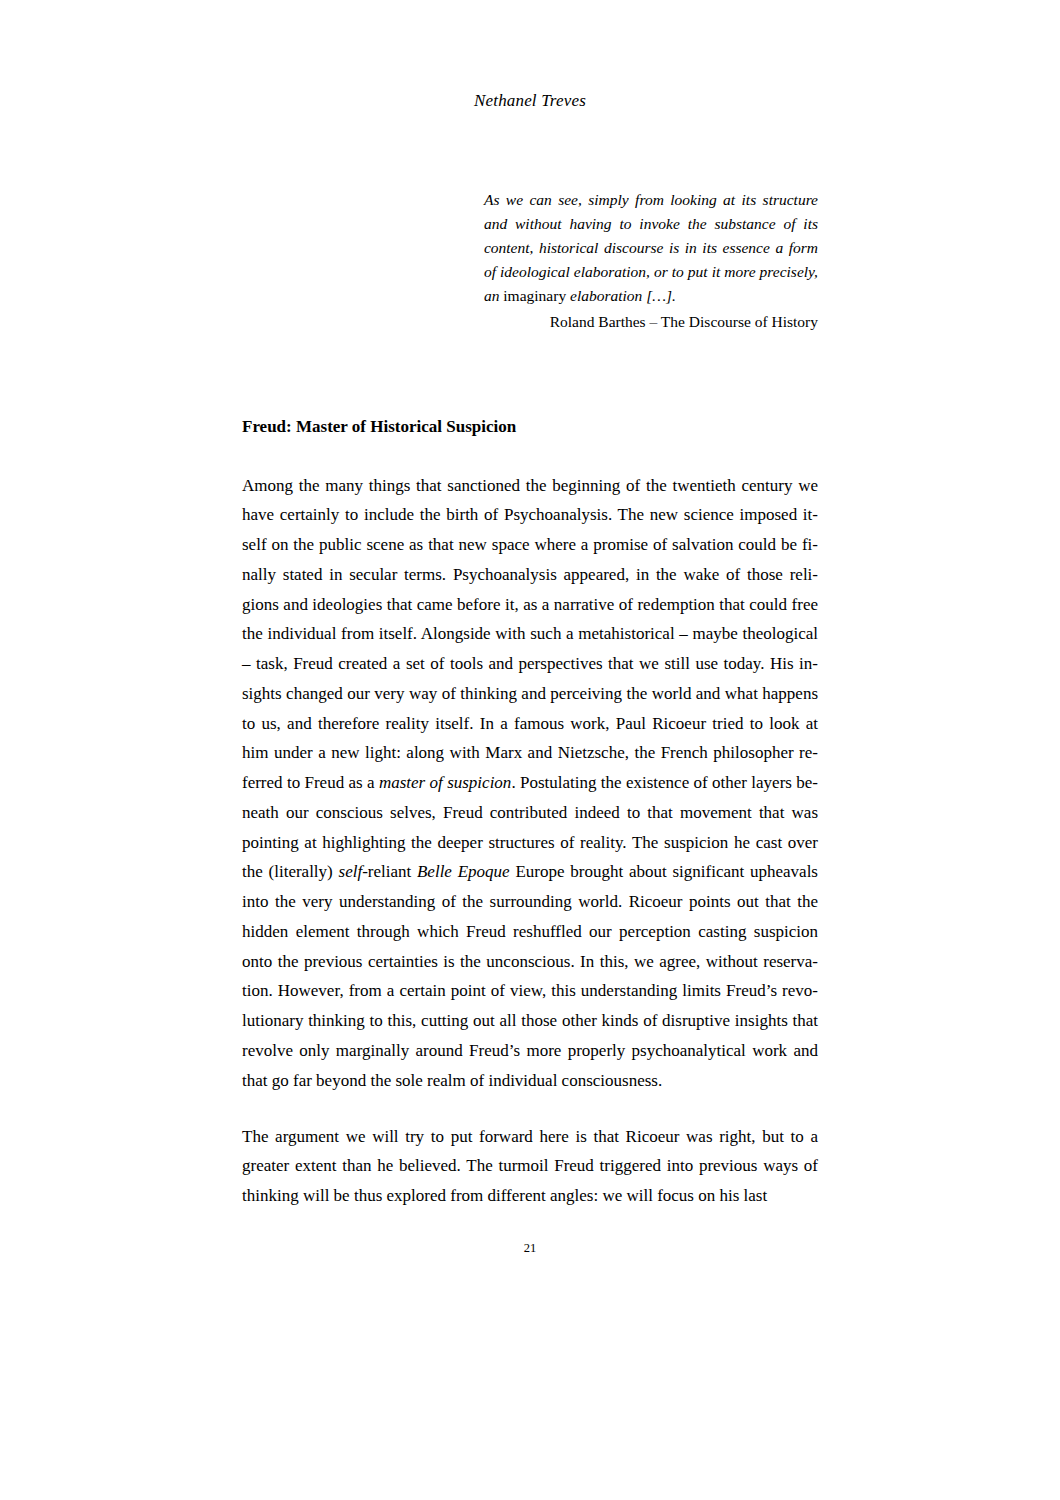Nethanel Treves
As we can see, simply from looking at its structure and without having to invoke the substance of its content, historical discourse is in its essence a form of ideological elaboration, or to put it more precisely, an imaginary elaboration […].
Roland Barthes – The Discourse of History
Freud: Master of Historical Suspicion
Among the many things that sanctioned the beginning of the twentieth century we have certainly to include the birth of Psychoanalysis. The new science imposed itself on the public scene as that new space where a promise of salvation could be finally stated in secular terms. Psychoanalysis appeared, in the wake of those religions and ideologies that came before it, as a narrative of redemption that could free the individual from itself. Alongside with such a metahistorical – maybe theological – task, Freud created a set of tools and perspectives that we still use today. His insights changed our very way of thinking and perceiving the world and what happens to us, and therefore reality itself. In a famous work, Paul Ricoeur tried to look at him under a new light: along with Marx and Nietzsche, the French philosopher referred to Freud as a master of suspicion. Postulating the existence of other layers beneath our conscious selves, Freud contributed indeed to that movement that was pointing at highlighting the deeper structures of reality. The suspicion he cast over the (literally) self-reliant Belle Epoque Europe brought about significant upheavals into the very understanding of the surrounding world. Ricoeur points out that the hidden element through which Freud reshuffled our perception casting suspicion onto the previous certainties is the unconscious. In this, we agree, without reservation. However, from a certain point of view, this understanding limits Freud’s revolutionary thinking to this, cutting out all those other kinds of disruptive insights that revolve only marginally around Freud’s more properly psychoanalytical work and that go far beyond the sole realm of individual consciousness.
The argument we will try to put forward here is that Ricoeur was right, but to a greater extent than he believed. The turmoil Freud triggered into previous ways of thinking will be thus explored from different angles: we will focus on his last
21